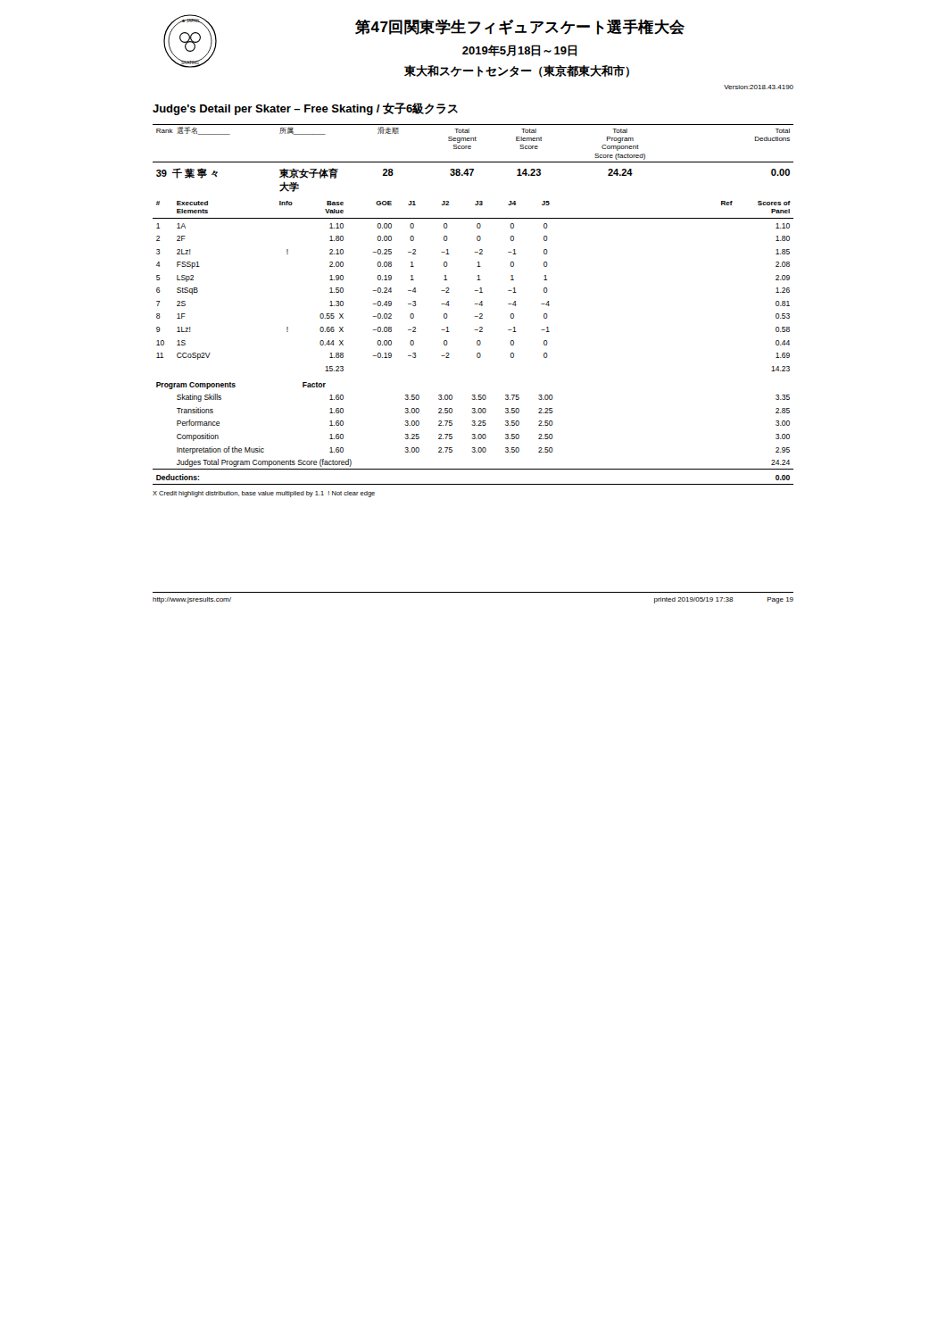★ JAPAN SKATING
第47回関東学生フィギュアスケート選手権大会
2019年5月18日～19日
東大和スケートセンター（東京都東大和市）
Version:2018.43.4190
Judge's Detail per Skater – Free Skating / 女子6級クラス
| Rank 選手名________ | 所属________ | 滑走順 | Total Segment Score | Total Element Score | Total Program Component Score (factored) | Total Deductions |
| 39 千 葉 寧 々 | 東京女子体育大学 | 28 | 38.47 | 14.23 | 24.24 | 0.00 |
| # | Executed Elements | Info | Base Value | GOE | J1 | J2 | J3 | J4 | J5 | | | Ref | Scores of Panel |
| 1 | 1A | | 1.10 | 0.00 | 0 | 0 | 0 | 0 | 0 | | | | 1.10 |
| 2 | 2F | | 1.80 | 0.00 | 0 | 0 | 0 | 0 | 0 | | | | 1.80 |
| 3 | 2Lz! | ! | 2.10 | −0.25 | −2 | −1 | −2 | −1 | 0 | | | | 1.85 |
| 4 | FSSp1 | | 2.00 | 0.08 | 1 | 0 | 1 | 0 | 0 | | | | 2.08 |
| 5 | LSp2 | | 1.90 | 0.19 | 1 | 1 | 1 | 1 | 1 | | | | 2.09 |
| 6 | StSqB | | 1.50 | −0.24 | −4 | −2 | −1 | −1 | 0 | | | | 1.26 |
| 7 | 2S | | 1.30 | −0.49 | −3 | −4 | −4 | −4 | −4 | | | | 0.81 |
| 8 | 1F | | 0.55 X | −0.02 | 0 | 0 | −2 | 0 | 0 | | | | 0.53 |
| 9 | 1Lz! | ! | 0.66 X | −0.08 | −2 | −1 | −2 | −1 | −1 | | | | 0.58 |
| 10 | 1S | | 0.44 X | 0.00 | 0 | 0 | 0 | 0 | 0 | | | | 0.44 |
| 11 | CCoSp2V | | 1.88 | −0.19 | −3 | −2 | 0 | 0 | 0 | | | | 1.69 |
| | | | 15.23 | | | | | | | | | | 14.23 |
| Program Components | Factor | | | | | | | | | | |
| | Skating Skills | 1.60 | | 3.50 | 3.00 | 3.50 | 3.75 | 3.00 | | | | 3.35 |
| | Transitions | 1.60 | | 3.00 | 2.50 | 3.00 | 3.50 | 2.25 | | | | 2.85 |
| | Performance | 1.60 | | 3.00 | 2.75 | 3.25 | 3.50 | 2.50 | | | | 3.00 |
| | Composition | 1.60 | | 3.25 | 2.75 | 3.00 | 3.50 | 2.50 | | | | 3.00 |
| | Interpretation of the Music | 1.60 | | 3.00 | 2.75 | 3.00 | 3.50 | 2.50 | | | | 2.95 |
| | Judges Total Program Components Score (factored) | | | | | | | | | 24.24 |
| Deductions: | | | | | | | | | 0.00 |
X Credit highlight distribution, base value multiplied by 1.1 ! Not clear edge
http://www.jsresults.com/
printed 2019/05/19 17:38Page 19